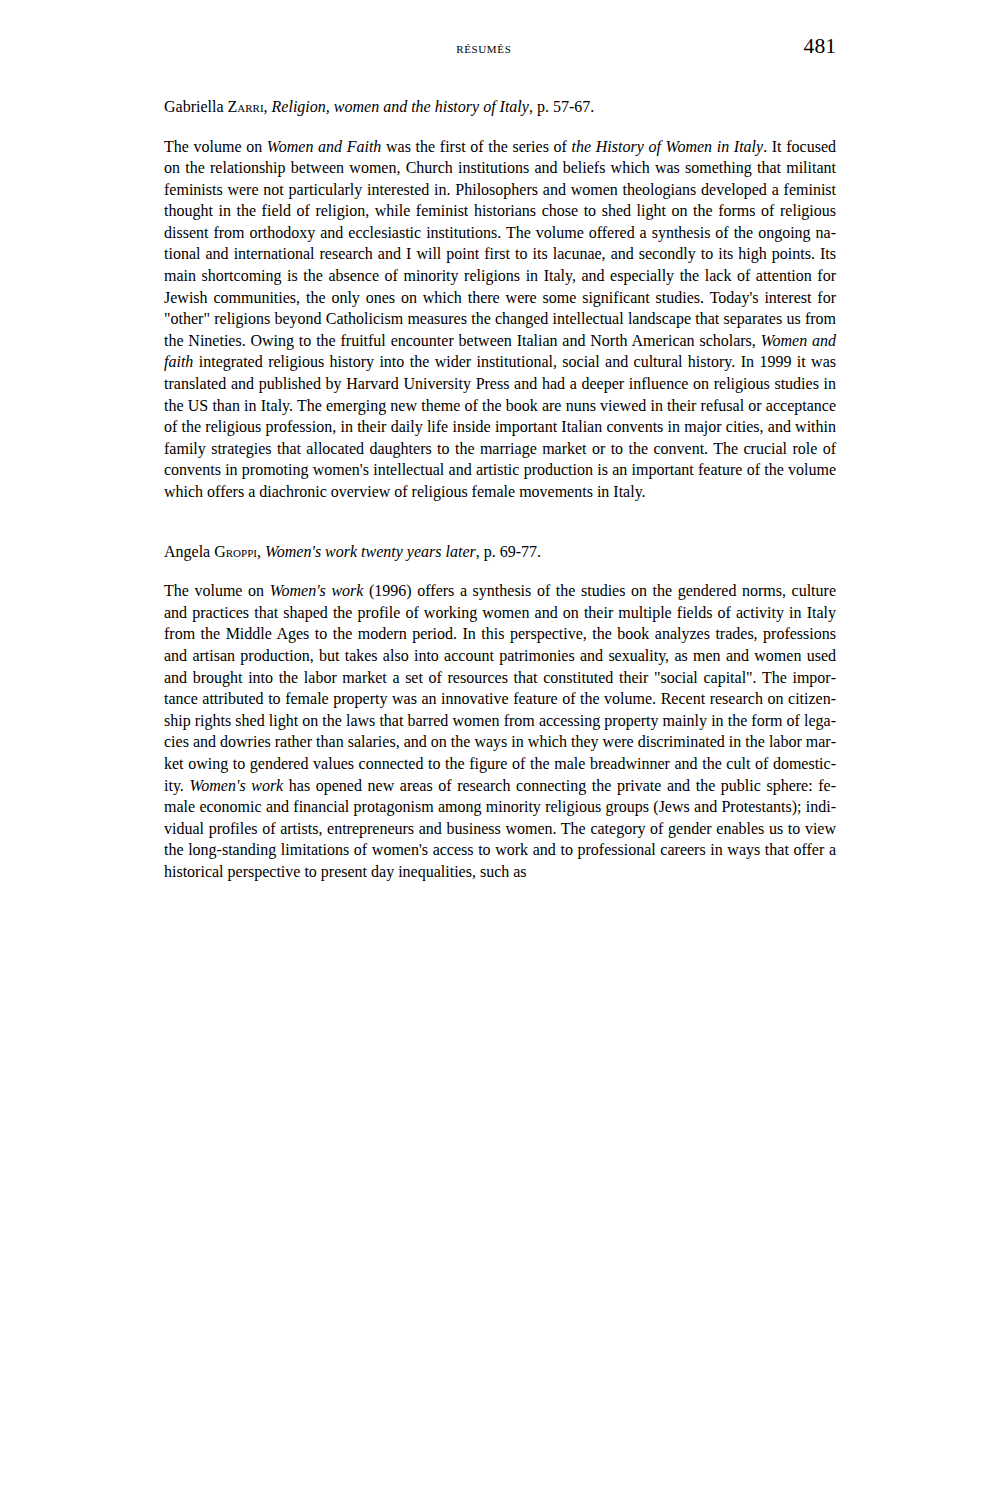résumés
481
Gabriella Zarri, Religion, women and the history of Italy, p. 57-67.
The volume on Women and Faith was the first of the series of the History of Women in Italy. It focused on the relationship between women, Church institutions and beliefs which was something that militant feminists were not particularly interested in. Philosophers and women theologians developed a feminist thought in the field of religion, while feminist historians chose to shed light on the forms of religious dissent from orthodoxy and ecclesiastic institutions. The volume offered a synthesis of the ongoing national and international research and I will point first to its lacunae, and secondly to its high points. Its main shortcoming is the absence of minority religions in Italy, and especially the lack of attention for Jewish communities, the only ones on which there were some significant studies. Today's interest for "other" religions beyond Catholicism measures the changed intellectual landscape that separates us from the Nineties. Owing to the fruitful encounter between Italian and North American scholars, Women and faith integrated religious history into the wider institutional, social and cultural history. In 1999 it was translated and published by Harvard University Press and had a deeper influence on religious studies in the US than in Italy. The emerging new theme of the book are nuns viewed in their refusal or acceptance of the religious profession, in their daily life inside important Italian convents in major cities, and within family strategies that allocated daughters to the marriage market or to the convent. The crucial role of convents in promoting women's intellectual and artistic production is an important feature of the volume which offers a diachronic overview of religious female movements in Italy.
Angela Groppi, Women's work twenty years later, p. 69-77.
The volume on Women's work (1996) offers a synthesis of the studies on the gendered norms, culture and practices that shaped the profile of working women and on their multiple fields of activity in Italy from the Middle Ages to the modern period. In this perspective, the book analyzes trades, professions and artisan production, but takes also into account patrimonies and sexuality, as men and women used and brought into the labor market a set of resources that constituted their "social capital". The importance attributed to female property was an innovative feature of the volume. Recent research on citizenship rights shed light on the laws that barred women from accessing property mainly in the form of legacies and dowries rather than salaries, and on the ways in which they were discriminated in the labor market owing to gendered values connected to the figure of the male breadwinner and the cult of domesticity. Women's work has opened new areas of research connecting the private and the public sphere: female economic and financial protagonism among minority religious groups (Jews and Protestants); individual profiles of artists, entrepreneurs and business women. The category of gender enables us to view the long-standing limitations of women's access to work and to professional careers in ways that offer a historical perspective to present day inequalities, such as